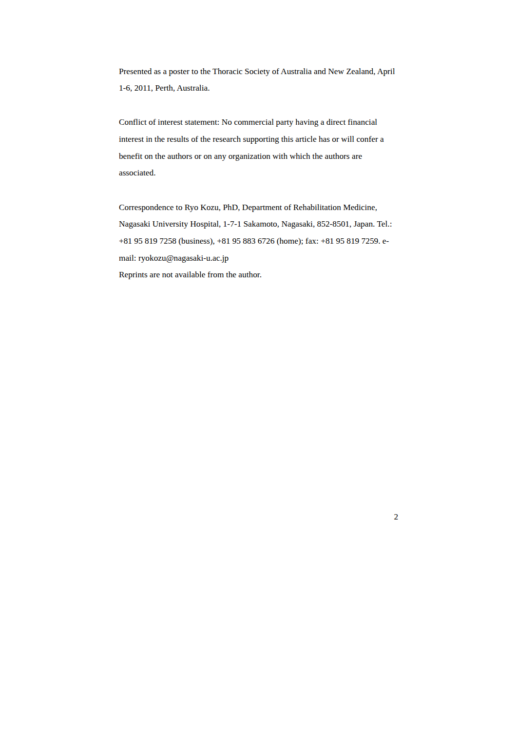Presented as a poster to the Thoracic Society of Australia and New Zealand, April 1-6, 2011, Perth, Australia.
Conflict of interest statement: No commercial party having a direct financial interest in the results of the research supporting this article has or will confer a benefit on the authors or on any organization with which the authors are associated.
Correspondence to Ryo Kozu, PhD, Department of Rehabilitation Medicine, Nagasaki University Hospital, 1-7-1 Sakamoto, Nagasaki, 852-8501, Japan. Tel.: +81 95 819 7258 (business), +81 95 883 6726 (home); fax: +81 95 819 7259. e-mail: ryokozu@nagasaki-u.ac.jp
Reprints are not available from the author.
2